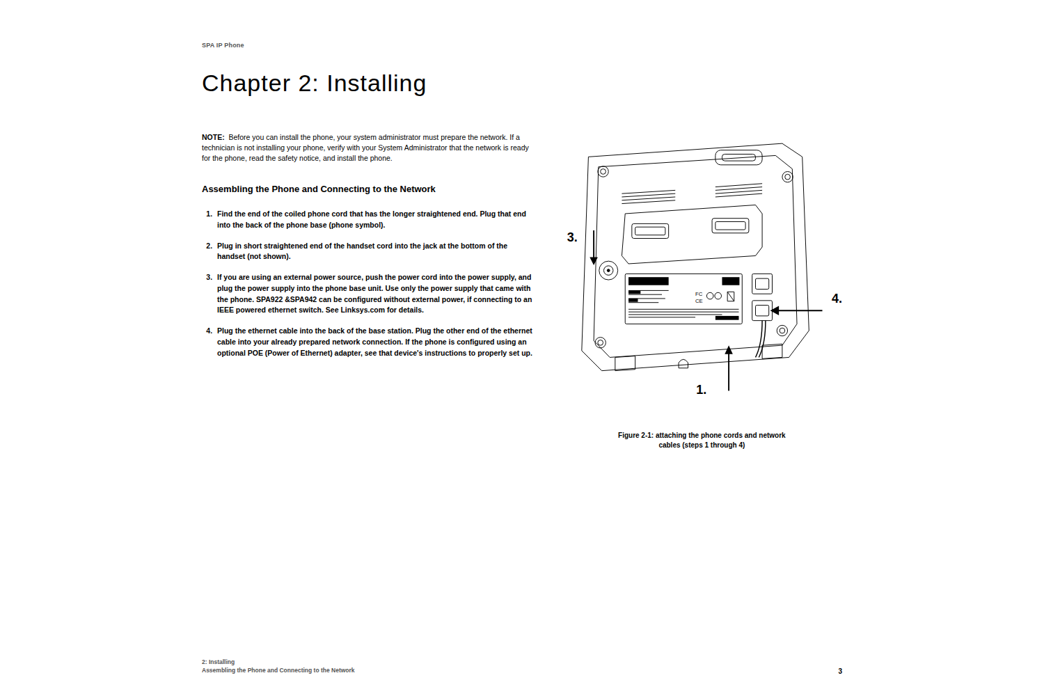SPA IP Phone
Chapter 2: Installing
NOTE: Before you can install the phone, your system administrator must prepare the network. If a technician is not installing your phone, verify with your System Administrator that the network is ready for the phone, read the safety notice, and install the phone.
Assembling the Phone and Connecting to the Network
Find the end of the coiled phone cord that has the longer straightened end. Plug that end into the back of the phone base (phone symbol).
Plug in short straightened end of the handset cord into the jack at the bottom of the handset (not shown).
If you are using an external power source, push the power cord into the power supply, and plug the power supply into the phone base unit. Use only the power supply that came with the phone. SPA922 &SPA942 can be configured without external power, if connecting to an IEEE powered ethernet switch. See Linksys.com for details.
Plug the ethernet cable into the back of the base station. Plug the other end of the ethernet cable into your already prepared network connection. If the phone is configured using an optional POE (Power of Ethernet) adapter, see that device's instructions to properly set up.
FC CE
3.
4.
1.
Figure 2-1: attaching the phone cords and network
cables (steps 1 through 4)
2: Installing
Assembling the Phone and Connecting to the Network
3